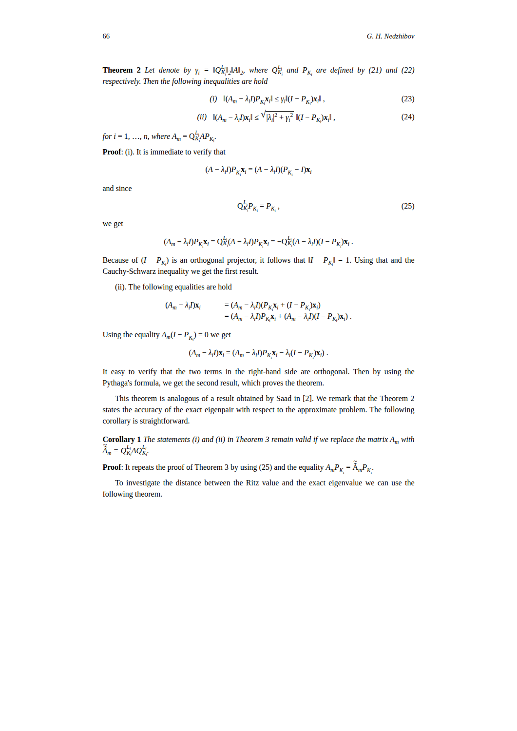66 G. H. Nedzhibov
Theorem 2 Let denote by γi = ‖QLi Ki‖2‖A‖2, where QLi Ki and PKi are defined by (21) and (22) respectively. Then the following inequalities are hold
(i) ‖(Am − λi I)PKixi‖ ≤ γi‖(I − PKi)xi‖ , (23)
(ii) ‖(Am − λi I)xi‖ ≤ |λi|2 + γi2 ‖(I − PKi)xi‖ , (24)
for i = 1, …, n, where Am = QLi Ki APKi.
Proof: (i). It is immediate to verify that
(A − λi I)PKixi = (A − λi I)(PKi − I)xi
and since
QLi Ki PKi = PKi , (25)
we get
(Am − λi I)PKixi = QLi Ki(A − λi I)PKixi = −QLi Ki(A − λi I)(I − PKi)xi .
Because of (I − PKi) is an orthogonal projector, it follows that ‖I − PKi‖ = 1. Using that and the Cauchy-Schwarz inequality we get the first result.
(ii). The following equalities are hold
(Am − λi I)xi= (Am − λi I)(PKixi + (I − PKi)xi) (Am − λi I)xi= (Am − λi I)PKixi + (Am − λi I)(I − PKi)xi) .
Using the equality Am(I − PKi) = 0 we get
(Am − λi I)xi = (Am − λi I)PKixi − λi(I − PKi)xi) .
It easy to verify that the two terms in the right-hand side are orthogonal. Then by using the Pythaga's formula, we get the second result, which proves the theorem.
This theorem is analogous of a result obtained by Saad in [2]. We remark that the Theorem 2 states the accuracy of the exact eigenpair with respect to the approximate problem. The following corollary is straightforward.
Corollary 1 The statements (i) and (ii) in Theorem 3 remain valid if we replace the matrix Am with Ãm = QLi Ki AQLi Ki.
Proof: It repeats the proof of Theorem 3 by using (25) and the equality Am PKi = ÃmPKi.
To investigate the distance between the Ritz value and the exact eigenvalue we can use the following theorem.